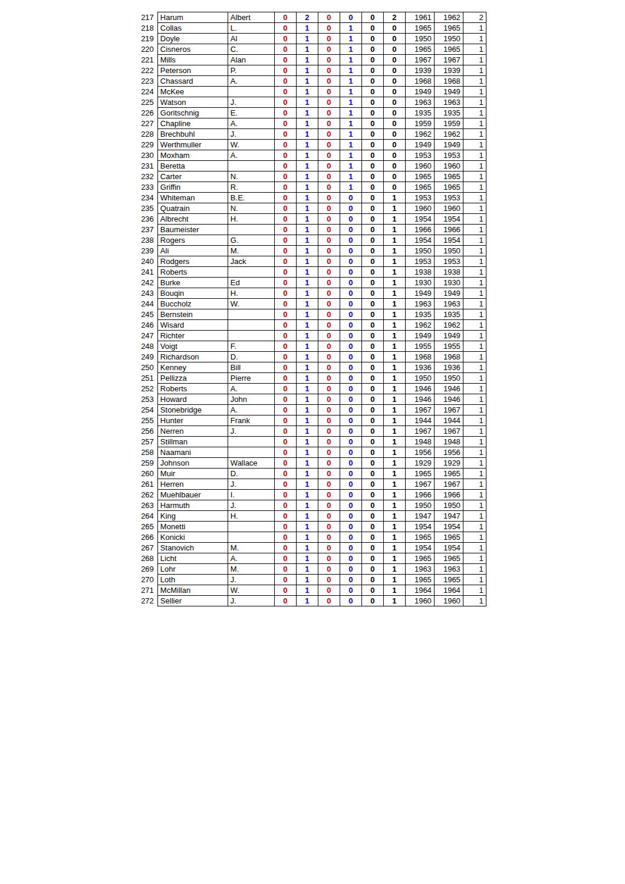| 217 | Harum | Albert | 0 | 2 | 0 | 0 | 0 | 2 | 1961 | 1962 | 2 |
| 218 | Collas | L. | 0 | 1 | 0 | 1 | 0 | 0 | 1965 | 1965 | 1 |
| 219 | Doyle | Al | 0 | 1 | 0 | 1 | 0 | 0 | 1950 | 1950 | 1 |
| 220 | Cisneros | C. | 0 | 1 | 0 | 1 | 0 | 0 | 1965 | 1965 | 1 |
| 221 | Mills | Alan | 0 | 1 | 0 | 1 | 0 | 0 | 1967 | 1967 | 1 |
| 222 | Peterson | P. | 0 | 1 | 0 | 1 | 0 | 0 | 1939 | 1939 | 1 |
| 223 | Chassard | A. | 0 | 1 | 0 | 1 | 0 | 0 | 1968 | 1968 | 1 |
| 224 | McKee | | 0 | 1 | 0 | 1 | 0 | 0 | 1949 | 1949 | 1 |
| 225 | Watson | J. | 0 | 1 | 0 | 1 | 0 | 0 | 1963 | 1963 | 1 |
| 226 | Goritschnig | E. | 0 | 1 | 0 | 1 | 0 | 0 | 1935 | 1935 | 1 |
| 227 | Chapline | A. | 0 | 1 | 0 | 1 | 0 | 0 | 1959 | 1959 | 1 |
| 228 | Brechbuhl | J. | 0 | 1 | 0 | 1 | 0 | 0 | 1962 | 1962 | 1 |
| 229 | Werthmuller | W. | 0 | 1 | 0 | 1 | 0 | 0 | 1949 | 1949 | 1 |
| 230 | Moxham | A. | 0 | 1 | 0 | 1 | 0 | 0 | 1953 | 1953 | 1 |
| 231 | Beretta | | 0 | 1 | 0 | 1 | 0 | 0 | 1960 | 1960 | 1 |
| 232 | Carter | N. | 0 | 1 | 0 | 1 | 0 | 0 | 1965 | 1965 | 1 |
| 233 | Griffin | R. | 0 | 1 | 0 | 1 | 0 | 0 | 1965 | 1965 | 1 |
| 234 | Whiteman | B.E. | 0 | 1 | 0 | 0 | 0 | 1 | 1953 | 1953 | 1 |
| 235 | Quatrain | N. | 0 | 1 | 0 | 0 | 0 | 1 | 1960 | 1960 | 1 |
| 236 | Albrecht | H. | 0 | 1 | 0 | 0 | 0 | 1 | 1954 | 1954 | 1 |
| 237 | Baumeister | | 0 | 1 | 0 | 0 | 0 | 1 | 1966 | 1966 | 1 |
| 238 | Rogers | G. | 0 | 1 | 0 | 0 | 0 | 1 | 1954 | 1954 | 1 |
| 239 | Ali | M. | 0 | 1 | 0 | 0 | 0 | 1 | 1950 | 1950 | 1 |
| 240 | Rodgers | Jack | 0 | 1 | 0 | 0 | 0 | 1 | 1953 | 1953 | 1 |
| 241 | Roberts | | 0 | 1 | 0 | 0 | 0 | 1 | 1938 | 1938 | 1 |
| 242 | Burke | Ed | 0 | 1 | 0 | 0 | 0 | 1 | 1930 | 1930 | 1 |
| 243 | Bouqin | H. | 0 | 1 | 0 | 0 | 0 | 1 | 1949 | 1949 | 1 |
| 244 | Buccholz | W. | 0 | 1 | 0 | 0 | 0 | 1 | 1963 | 1963 | 1 |
| 245 | Bernstein | | 0 | 1 | 0 | 0 | 0 | 1 | 1935 | 1935 | 1 |
| 246 | Wisard | | 0 | 1 | 0 | 0 | 0 | 1 | 1962 | 1962 | 1 |
| 247 | Richter | | 0 | 1 | 0 | 0 | 0 | 1 | 1949 | 1949 | 1 |
| 248 | Voigt | F. | 0 | 1 | 0 | 0 | 0 | 1 | 1955 | 1955 | 1 |
| 249 | Richardson | D. | 0 | 1 | 0 | 0 | 0 | 1 | 1968 | 1968 | 1 |
| 250 | Kenney | Bill | 0 | 1 | 0 | 0 | 0 | 1 | 1936 | 1936 | 1 |
| 251 | Pellizza | Pierre | 0 | 1 | 0 | 0 | 0 | 1 | 1950 | 1950 | 1 |
| 252 | Roberts | A. | 0 | 1 | 0 | 0 | 0 | 1 | 1946 | 1946 | 1 |
| 253 | Howard | John | 0 | 1 | 0 | 0 | 0 | 1 | 1946 | 1946 | 1 |
| 254 | Stonebridge | A. | 0 | 1 | 0 | 0 | 0 | 1 | 1967 | 1967 | 1 |
| 255 | Hunter | Frank | 0 | 1 | 0 | 0 | 0 | 1 | 1944 | 1944 | 1 |
| 256 | Nerren | J. | 0 | 1 | 0 | 0 | 0 | 1 | 1967 | 1967 | 1 |
| 257 | Stillman | | 0 | 1 | 0 | 0 | 0 | 1 | 1948 | 1948 | 1 |
| 258 | Naamani | | 0 | 1 | 0 | 0 | 0 | 1 | 1956 | 1956 | 1 |
| 259 | Johnson | Wallace | 0 | 1 | 0 | 0 | 0 | 1 | 1929 | 1929 | 1 |
| 260 | Muir | D. | 0 | 1 | 0 | 0 | 0 | 1 | 1965 | 1965 | 1 |
| 261 | Herren | J. | 0 | 1 | 0 | 0 | 0 | 1 | 1967 | 1967 | 1 |
| 262 | Muehlbauer | I. | 0 | 1 | 0 | 0 | 0 | 1 | 1966 | 1966 | 1 |
| 263 | Harmuth | J. | 0 | 1 | 0 | 0 | 0 | 1 | 1950 | 1950 | 1 |
| 264 | King | H. | 0 | 1 | 0 | 0 | 0 | 1 | 1947 | 1947 | 1 |
| 265 | Monetti | | 0 | 1 | 0 | 0 | 0 | 1 | 1954 | 1954 | 1 |
| 266 | Konicki | | 0 | 1 | 0 | 0 | 0 | 1 | 1965 | 1965 | 1 |
| 267 | Stanovich | M. | 0 | 1 | 0 | 0 | 0 | 1 | 1954 | 1954 | 1 |
| 268 | Licht | A. | 0 | 1 | 0 | 0 | 0 | 1 | 1965 | 1965 | 1 |
| 269 | Lohr | M. | 0 | 1 | 0 | 0 | 0 | 1 | 1963 | 1963 | 1 |
| 270 | Loth | J. | 0 | 1 | 0 | 0 | 0 | 1 | 1965 | 1965 | 1 |
| 271 | McMillan | W. | 0 | 1 | 0 | 0 | 0 | 1 | 1964 | 1964 | 1 |
| 272 | Sellier | J. | 0 | 1 | 0 | 0 | 0 | 1 | 1960 | 1960 | 1 |